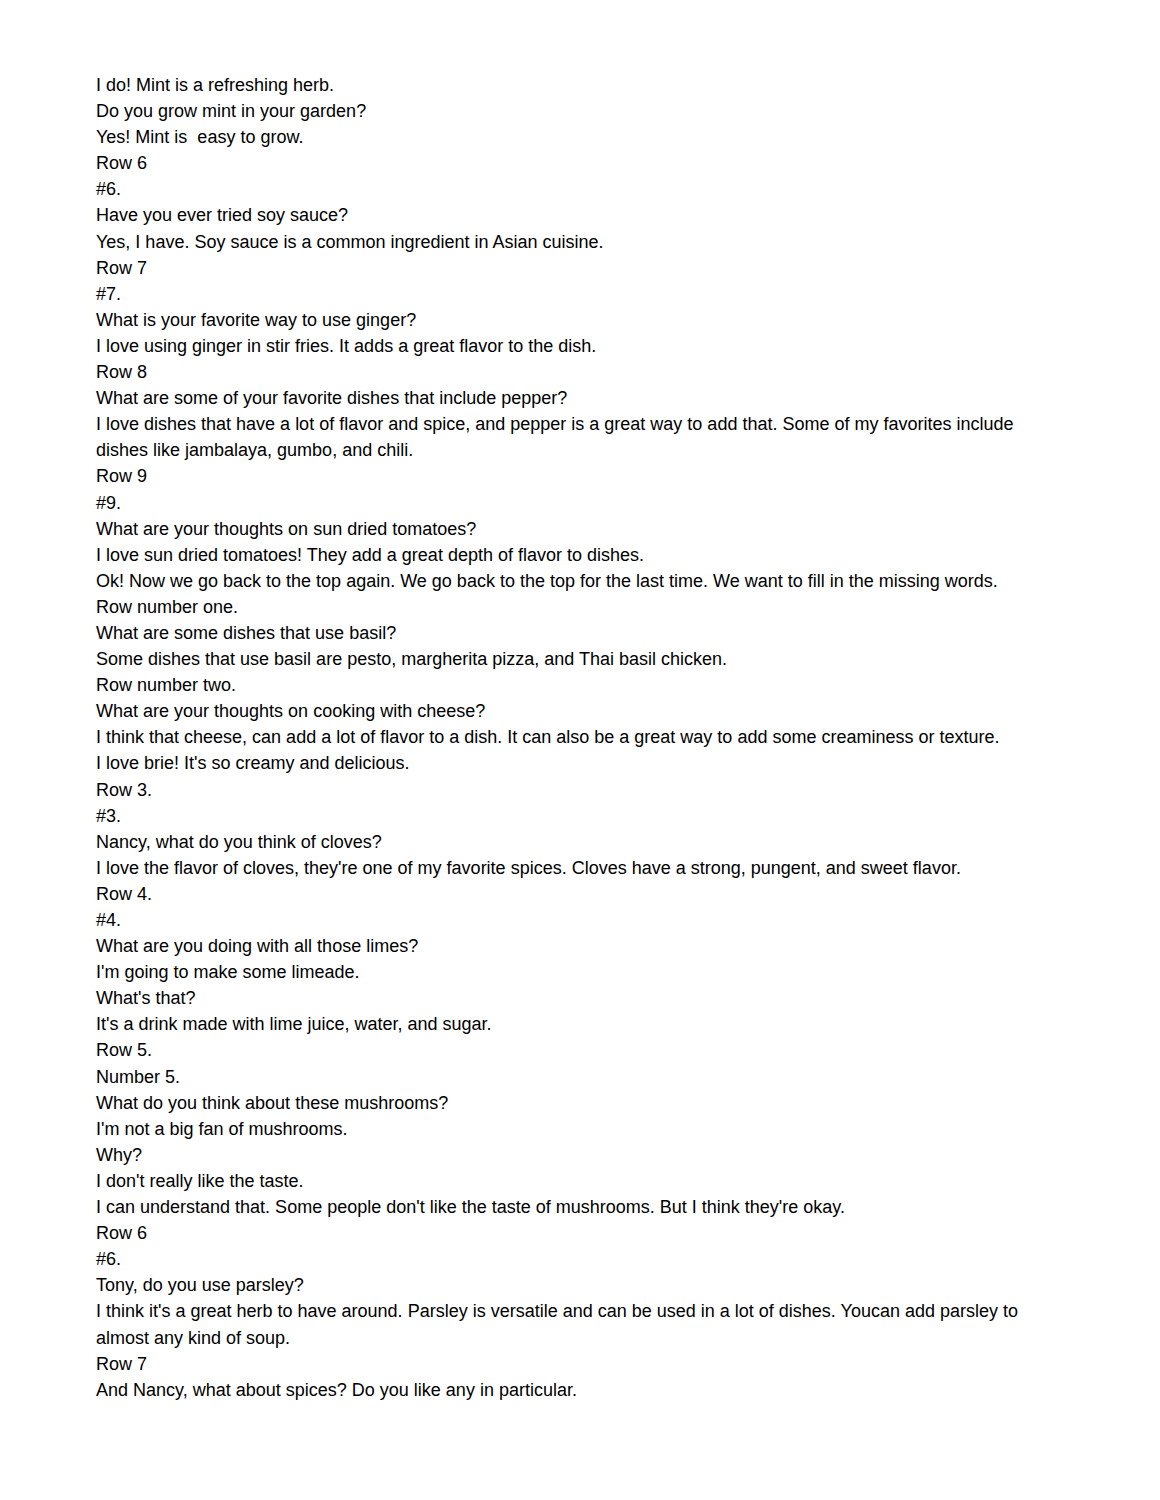I do! Mint is a refreshing herb.
Do you grow mint in your garden?
Yes! Mint is easy to grow.
Row 6
#6.
Have you ever tried soy sauce?
Yes, I have. Soy sauce is a common ingredient in Asian cuisine.
Row 7
#7.
What is your favorite way to use ginger?
I love using ginger in stir fries. It adds a great flavor to the dish.
Row 8
What are some of your favorite dishes that include pepper?
I love dishes that have a lot of flavor and spice, and pepper is a great way to add that. Some of my favorites include dishes like jambalaya, gumbo, and chili.
Row 9
#9.
What are your thoughts on sun dried tomatoes?
I love sun dried tomatoes! They add a great depth of flavor to dishes.
Ok! Now we go back to the top again. We go back to the top for the last time. We want to fill in the missing words.
Row number one.
What are some dishes that use basil?
Some dishes that use basil are pesto, margherita pizza, and Thai basil chicken.
Row number two.
What are your thoughts on cooking with cheese?
I think that cheese, can add a lot of flavor to a dish. It can also be a great way to add some creaminess or texture.
I love brie! It's so creamy and delicious.
Row 3.
#3.
Nancy, what do you think of cloves?
I love the flavor of cloves, they're one of my favorite spices. Cloves have a strong, pungent, and sweet flavor.
Row 4.
#4.
What are you doing with all those limes?
I'm going to make some limeade.
What's that?
It's a drink made with lime juice, water, and sugar.
Row 5.
Number 5.
What do you think about these mushrooms?
I'm not a big fan of mushrooms.
Why?
I don't really like the taste.
I can understand that. Some people don't like the taste of mushrooms. But I think they're okay.
Row 6
#6.
Tony, do you use parsley?
I think it's a great herb to have around. Parsley is versatile and can be used in a lot of dishes. Youcan add parsley to almost any kind of soup.
Row 7
And Nancy, what about spices? Do you like any in particular.